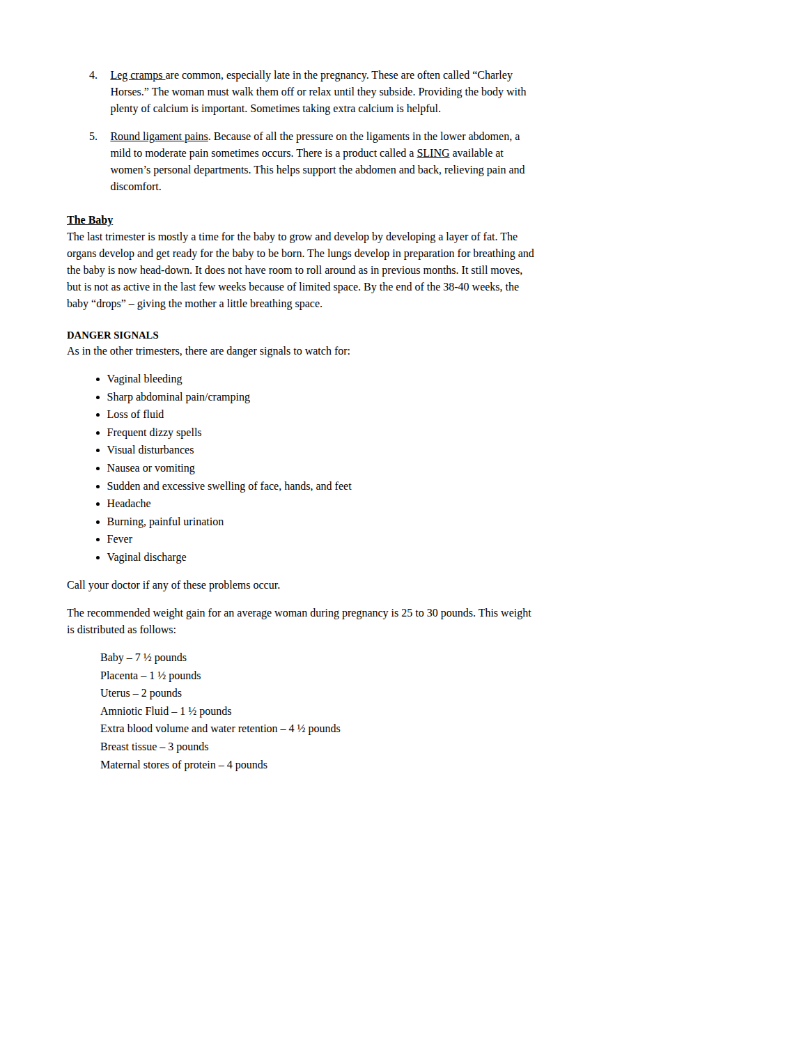Leg cramps are common, especially late in the pregnancy. These are often called “Charley Horses.” The woman must walk them off or relax until they subside. Providing the body with plenty of calcium is important. Sometimes taking extra calcium is helpful.
Round ligament pains. Because of all the pressure on the ligaments in the lower abdomen, a mild to moderate pain sometimes occurs. There is a product called a SLING available at women’s personal departments. This helps support the abdomen and back, relieving pain and discomfort.
The Baby
The last trimester is mostly a time for the baby to grow and develop by developing a layer of fat. The organs develop and get ready for the baby to be born. The lungs develop in preparation for breathing and the baby is now head-down. It does not have room to roll around as in previous months. It still moves, but is not as active in the last few weeks because of limited space. By the end of the 38-40 weeks, the baby “drops” – giving the mother a little breathing space.
DANGER SIGNALS
As in the other trimesters, there are danger signals to watch for:
Vaginal bleeding
Sharp abdominal pain/cramping
Loss of fluid
Frequent dizzy spells
Visual disturbances
Nausea or vomiting
Sudden and excessive swelling of face, hands, and feet
Headache
Burning, painful urination
Fever
Vaginal discharge
Call your doctor if any of these problems occur.
The recommended weight gain for an average woman during pregnancy is 25 to 30 pounds. This weight is distributed as follows:
Baby – 7 ½ pounds
Placenta – 1 ½ pounds
Uterus – 2 pounds
Amniotic Fluid – 1 ½ pounds
Extra blood volume and water retention – 4 ½ pounds
Breast tissue – 3 pounds
Maternal stores of protein – 4 pounds